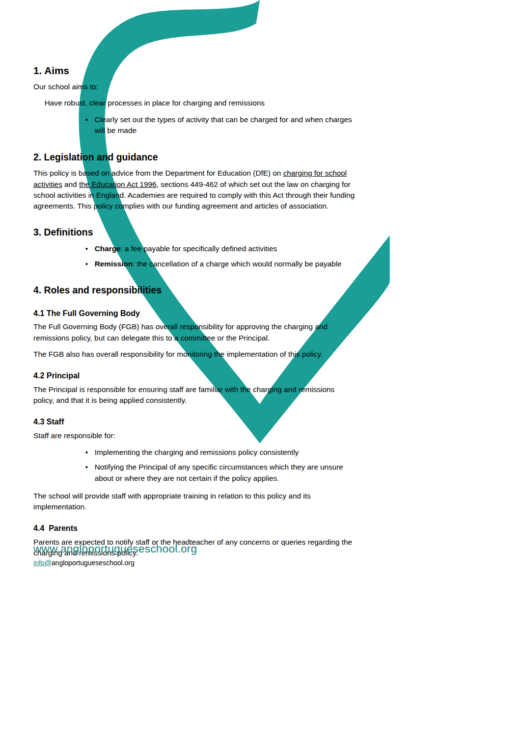1. Aims
Our school aims to:
Have robust, clear processes in place for charging and remissions
Clearly set out the types of activity that can be charged for and when charges will be made
2. Legislation and guidance
This policy is based on advice from the Department for Education (DfE) on charging for school activities and the Education Act 1996, sections 449-462 of which set out the law on charging for school activities in England. Academies are required to comply with this Act through their funding agreements. This policy complies with our funding agreement and articles of association.
3. Definitions
Charge: a fee payable for specifically defined activities
Remission: the cancellation of a charge which would normally be payable
4. Roles and responsibilities
4.1 The Full Governing Body
The Full Governing Body (FGB) has overall responsibility for approving the charging and remissions policy, but can delegate this to a committee or the Principal.
The FGB also has overall responsibility for monitoring the implementation of this policy.
4.2 Principal
The Principal is responsible for ensuring staff are familiar with the charging and remissions policy, and that it is being applied consistently.
4.3 Staff
Staff are responsible for:
Implementing the charging and remissions policy consistently
Notifying the Principal of any specific circumstances which they are unsure about or where they are not certain if the policy applies.
The school will provide staff with appropriate training in relation to this policy and its implementation.
4.4 Parents
Parents are expected to notify staff or the headteacher of any concerns or queries regarding the charging and remissions policy.
www.angloportugueseschool.org
info@angloportugueseschool.org